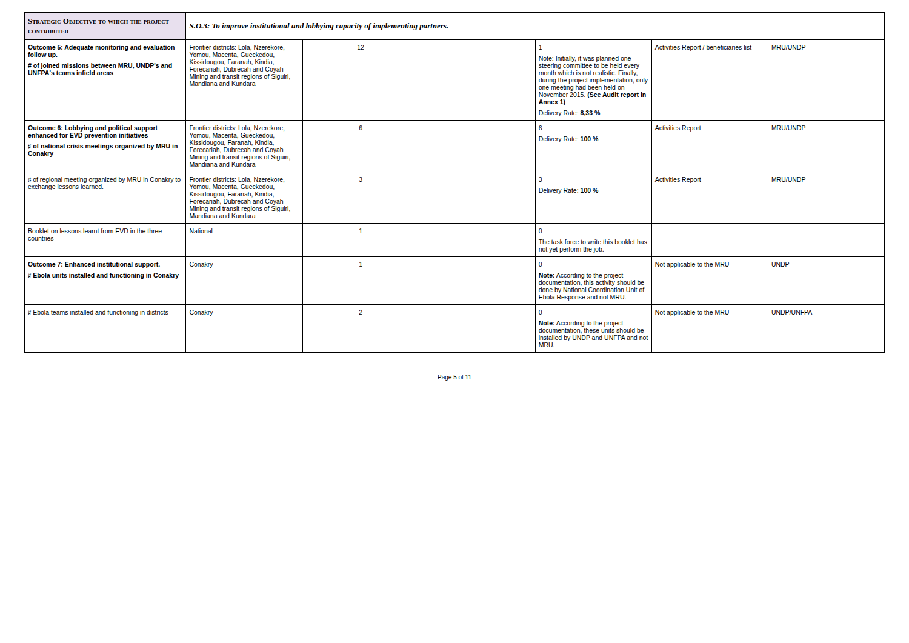| Strategic Objective to which the project contributed | S.O.3: To improve institutional and lobbying capacity of implementing partners. |
| Outcome 5: Adequate monitoring and evaluation follow up. # of joined missions between MRU, UNDP's and UNFPA's teams infield areas | Frontier districts: Lola, Nzerekore, Yomou, Macenta, Gueckedou, Kissidougou, Faranah, Kindia, Forecariah, Dubrecah and Coyah Mining and transit regions of Siguiri, Mandiana and Kundara | 12 | | 1 Note: Initially, it was planned one steering committee to be held every month which is not realistic. Finally, during the project implementation, only one meeting had been held on November 2015. (See Audit report in Annex 1) Delivery Rate: 8,33 % | Activities Report / beneficiaries list | MRU/UNDP |
| Outcome 6: Lobbying and political support enhanced for EVD prevention initiatives ♯ of national crisis meetings organized by MRU in Conakry | Frontier districts: Lola, Nzerekore, Yomou, Macenta, Gueckedou, Kissidougou, Faranah, Kindia, Forecariah, Dubrecah and Coyah Mining and transit regions of Siguiri, Mandiana and Kundara | 6 | | 6 Delivery Rate: 100 % | Activities Report | MRU/UNDP |
| ♯ of regional meeting organized by MRU in Conakry to exchange lessons learned. | Frontier districts: Lola, Nzerekore, Yomou, Macenta, Gueckedou, Kissidougou, Faranah, Kindia, Forecariah, Dubrecah and Coyah Mining and transit regions of Siguiri, Mandiana and Kundara | 3 | | 3 Delivery Rate: 100 % | Activities Report | MRU/UNDP |
| Booklet on lessons learnt from EVD in the three countries | National | 1 | | 0 The task force to write this booklet has not yet perform the job. | | |
| Outcome 7: Enhanced institutional support. ♯ Ebola units installed and functioning in Conakry | Conakry | 1 | | 0 Note: According to the project documentation, this activity should be done by National Coordination Unit of Ebola Response and not MRU. | Not applicable to the MRU | UNDP |
| ♯ Ebola teams installed and functioning in districts | Conakry | 2 | | 0 Note: According to the project documentation, these units should be installed by UNDP and UNFPA and not MRU. | Not applicable to the MRU | UNDP/UNFPA |
Page 5 of 11